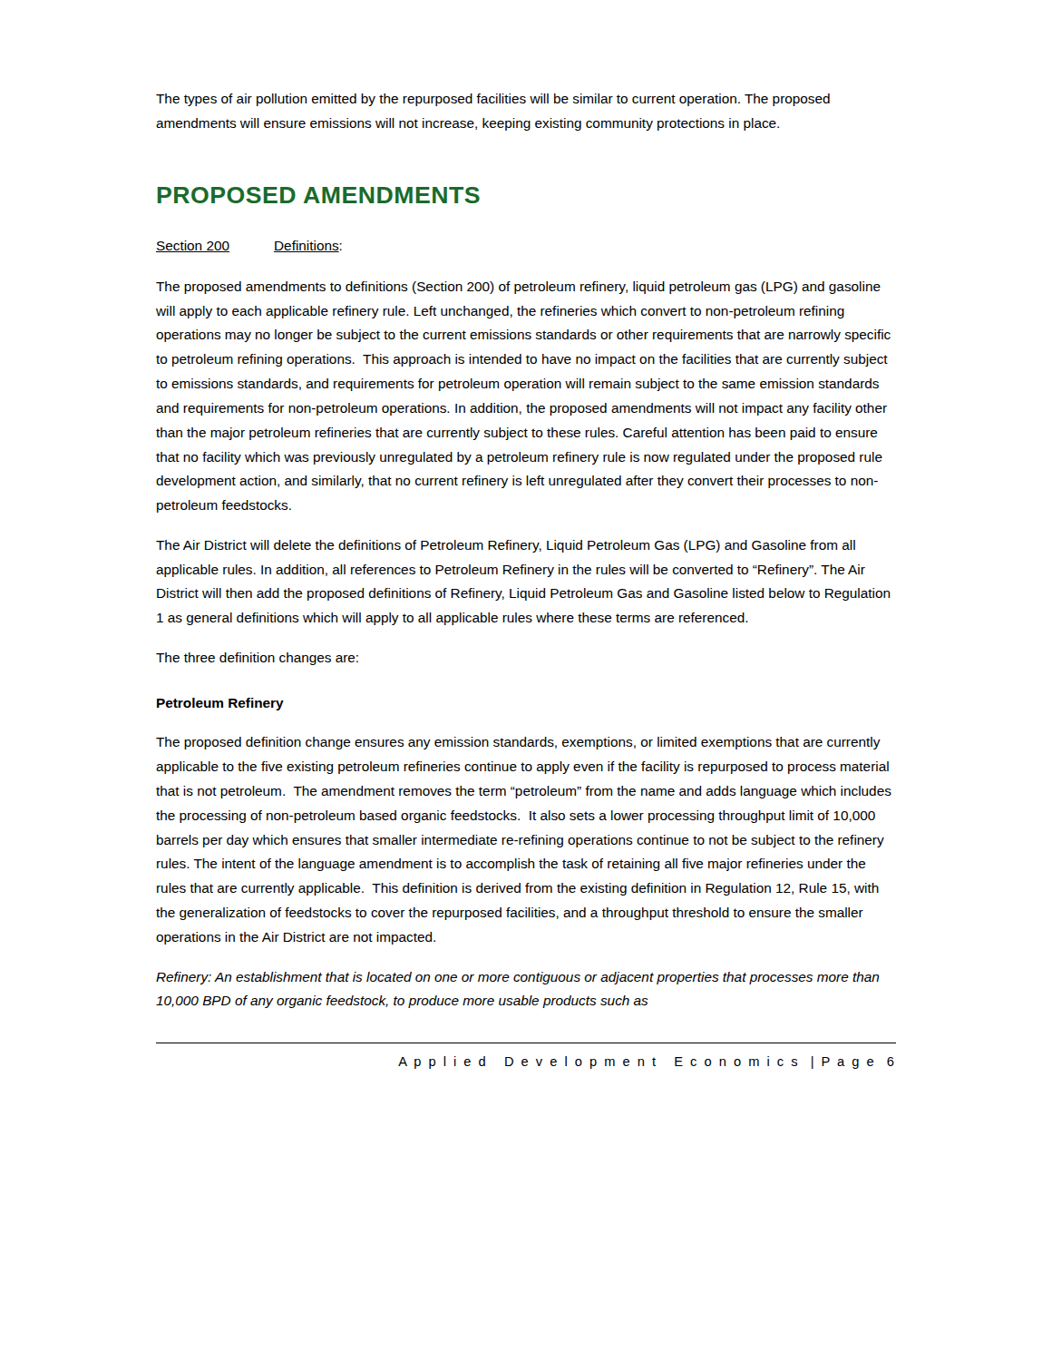The types of air pollution emitted by the repurposed facilities will be similar to current operation. The proposed amendments will ensure emissions will not increase, keeping existing community protections in place.
PROPOSED AMENDMENTS
Section 200 Definitions:
The proposed amendments to definitions (Section 200) of petroleum refinery, liquid petroleum gas (LPG) and gasoline will apply to each applicable refinery rule. Left unchanged, the refineries which convert to non-petroleum refining operations may no longer be subject to the current emissions standards or other requirements that are narrowly specific to petroleum refining operations. This approach is intended to have no impact on the facilities that are currently subject to emissions standards, and requirements for petroleum operation will remain subject to the same emission standards and requirements for non-petroleum operations. In addition, the proposed amendments will not impact any facility other than the major petroleum refineries that are currently subject to these rules. Careful attention has been paid to ensure that no facility which was previously unregulated by a petroleum refinery rule is now regulated under the proposed rule development action, and similarly, that no current refinery is left unregulated after they convert their processes to non-petroleum feedstocks.
The Air District will delete the definitions of Petroleum Refinery, Liquid Petroleum Gas (LPG) and Gasoline from all applicable rules. In addition, all references to Petroleum Refinery in the rules will be converted to “Refinery”. The Air District will then add the proposed definitions of Refinery, Liquid Petroleum Gas and Gasoline listed below to Regulation 1 as general definitions which will apply to all applicable rules where these terms are referenced.
The three definition changes are:
Petroleum Refinery
The proposed definition change ensures any emission standards, exemptions, or limited exemptions that are currently applicable to the five existing petroleum refineries continue to apply even if the facility is repurposed to process material that is not petroleum. The amendment removes the term “petroleum” from the name and adds language which includes the processing of non-petroleum based organic feedstocks. It also sets a lower processing throughput limit of 10,000 barrels per day which ensures that smaller intermediate re-refining operations continue to not be subject to the refinery rules. The intent of the language amendment is to accomplish the task of retaining all five major refineries under the rules that are currently applicable. This definition is derived from the existing definition in Regulation 12, Rule 15, with the generalization of feedstocks to cover the repurposed facilities, and a throughput threshold to ensure the smaller operations in the Air District are not impacted.
Refinery: An establishment that is located on one or more contiguous or adjacent properties that processes more than 10,000 BPD of any organic feedstock, to produce more usable products such as
A p p l i e d D e v e l o p m e n t E c o n o m i c s | P a g e 6